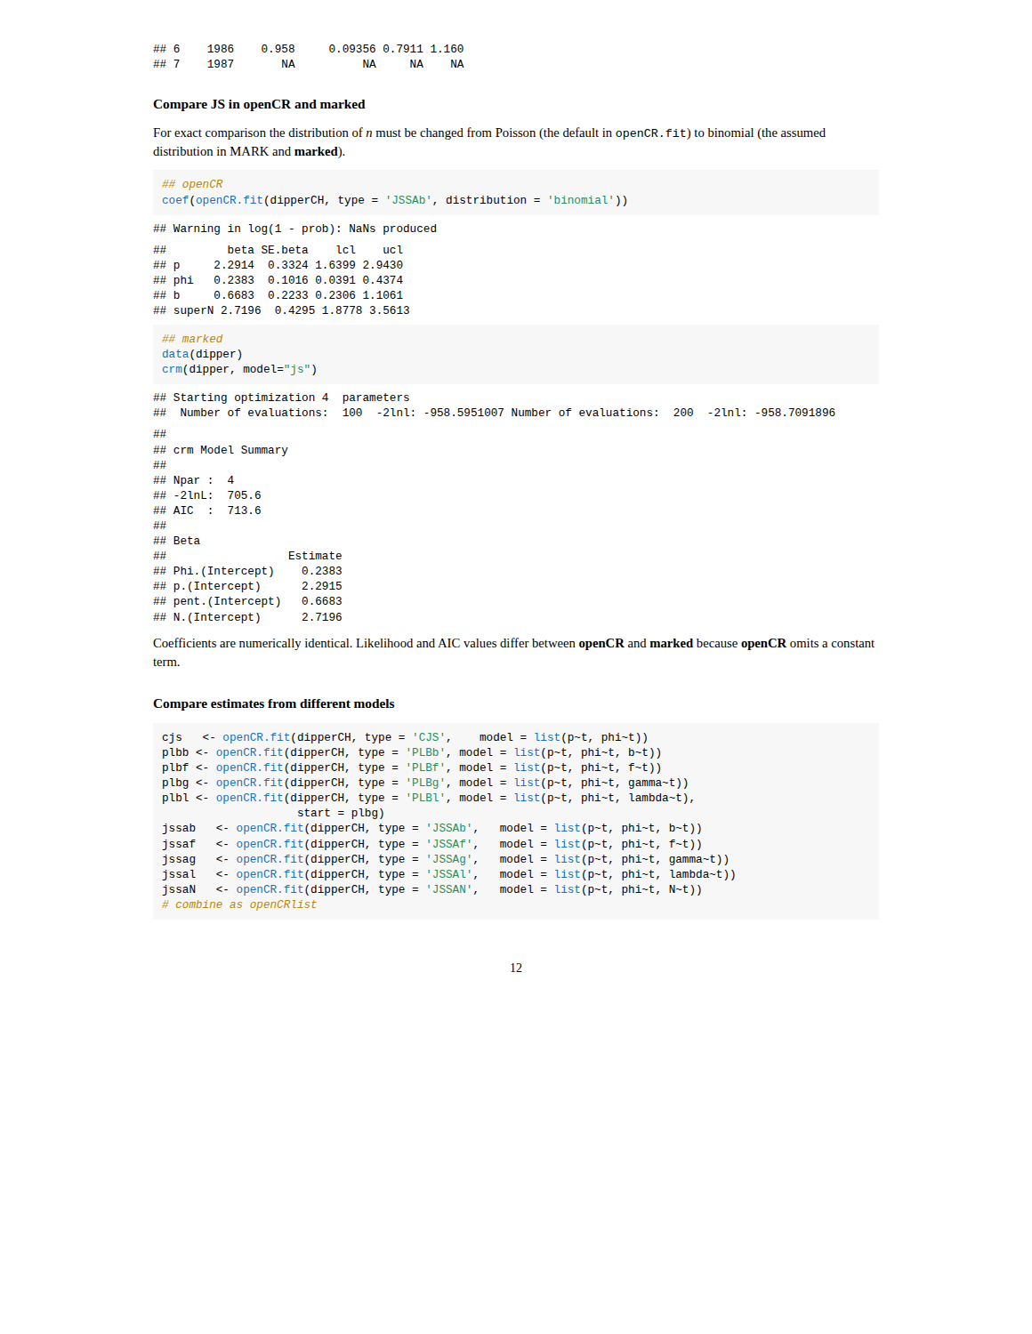## 6    1986    0.958     0.09356 0.7911 1.160
## 7    1987       NA          NA     NA    NA
Compare JS in openCR and marked
For exact comparison the distribution of n must be changed from Poisson (the default in openCR.fit) to binomial (the assumed distribution in MARK and marked).
## openCR
coef(openCR.fit(dipperCH, type = 'JSSAb', distribution = 'binomial'))
## Warning in log(1 - prob): NaNs produced
##         beta SE.beta    lcl    ucl
## p     2.2914  0.3324 1.6399 2.9430
## phi   0.2383  0.1016 0.0391 0.4374
## b     0.6683  0.2233 0.2306 1.1061
## superN 2.7196  0.4295 1.8778 3.5613
## marked
data(dipper)
crm(dipper, model="js")
## Starting optimization 4  parameters
##  Number of evaluations:  100  -2lnl: -958.5951007 Number of evaluations:  200  -2lnl: -958.7091896
##
## crm Model Summary
##
## Npar :  4
## -2lnL:  705.6
## AIC  :  713.6
##
## Beta
##                  Estimate
## Phi.(Intercept)    0.2383
## p.(Intercept)      2.2915
## pent.(Intercept)   0.6683
## N.(Intercept)      2.7196
Coefficients are numerically identical. Likelihood and AIC values differ between openCR and marked because openCR omits a constant term.
Compare estimates from different models
cjs   <- openCR.fit(dipperCH, type = 'CJS',    model = list(p~t, phi~t))
plbb <- openCR.fit(dipperCH, type = 'PLBb', model = list(p~t, phi~t, b~t))
plbf <- openCR.fit(dipperCH, type = 'PLBf', model = list(p~t, phi~t, f~t))
plbg <- openCR.fit(dipperCH, type = 'PLBg', model = list(p~t, phi~t, gamma~t))
plbl <- openCR.fit(dipperCH, type = 'PLBl', model = list(p~t, phi~t, lambda~t),
                    start = plbg)
jssab   <- openCR.fit(dipperCH, type = 'JSSAb',   model = list(p~t, phi~t, b~t))
jssaf   <- openCR.fit(dipperCH, type = 'JSSAf',   model = list(p~t, phi~t, f~t))
jssag   <- openCR.fit(dipperCH, type = 'JSSAg',   model = list(p~t, phi~t, gamma~t))
jssal   <- openCR.fit(dipperCH, type = 'JSSAl',   model = list(p~t, phi~t, lambda~t))
jssaN   <- openCR.fit(dipperCH, type = 'JSSAN',   model = list(p~t, phi~t, N~t))
# combine as openCRlist
12